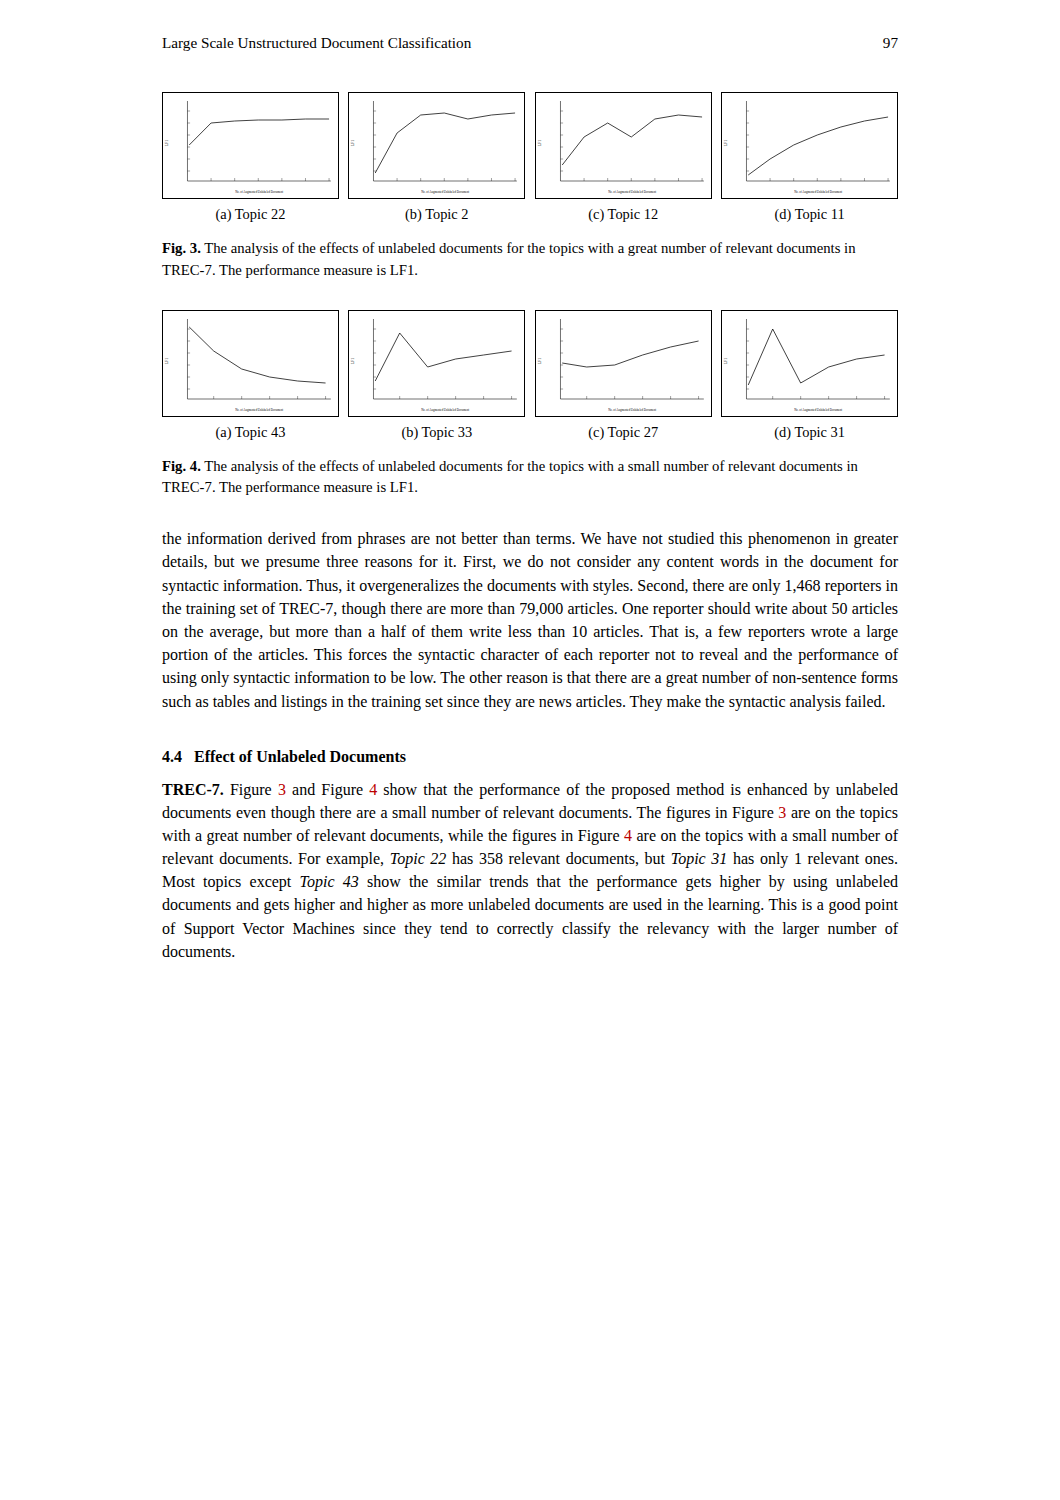Large Scale Unstructured Document Classification 97
LF1 No. of Augmented Unlabeled Document
(a) Topic 22
LF1 No. of Augmented Unlabeled Document
(b) Topic 2
LF1 No. of Augmented Unlabeled Document
(c) Topic 12
LF1 No. of Augmented Unlabeled Document
(d) Topic 11
Fig. 3. The analysis of the effects of unlabeled documents for the topics with a great number of relevant documents in TREC-7. The performance measure is LF1.
LF1 No. of Augmented Unlabeled Document
(a) Topic 43
LF1 No. of Augmented Unlabeled Document
(b) Topic 33
LF1 No. of Augmented Unlabeled Document
(c) Topic 27
LF1 No. of Augmented Unlabeled Document
(d) Topic 31
Fig. 4. The analysis of the effects of unlabeled documents for the topics with a small number of relevant documents in TREC-7. The performance measure is LF1.
the information derived from phrases are not better than terms. We have not studied this phenomenon in greater details, but we presume three reasons for it. First, we do not consider any content words in the document for syntactic information. Thus, it overgeneralizes the documents with styles. Second, there are only 1,468 reporters in the training set of TREC-7, though there are more than 79,000 articles. One reporter should write about 50 articles on the average, but more than a half of them write less than 10 articles. That is, a few reporters wrote a large portion of the articles. This forces the syntactic character of each reporter not to reveal and the performance of using only syntactic information to be low. The other reason is that there are a great number of non-sentence forms such as tables and listings in the training set since they are news articles. They make the syntactic analysis failed.
4.4 Effect of Unlabeled Documents
TREC-7. Figure 3 and Figure 4 show that the performance of the proposed method is enhanced by unlabeled documents even though there are a small number of relevant documents. The figures in Figure 3 are on the topics with a great number of relevant documents, while the figures in Figure 4 are on the topics with a small number of relevant documents. For example, Topic 22 has 358 relevant documents, but Topic 31 has only 1 relevant ones. Most topics except Topic 43 show the similar trends that the performance gets higher by using unlabeled documents and gets higher and higher as more unlabeled documents are used in the learning. This is a good point of Support Vector Machines since they tend to correctly classify the relevancy with the larger number of documents.